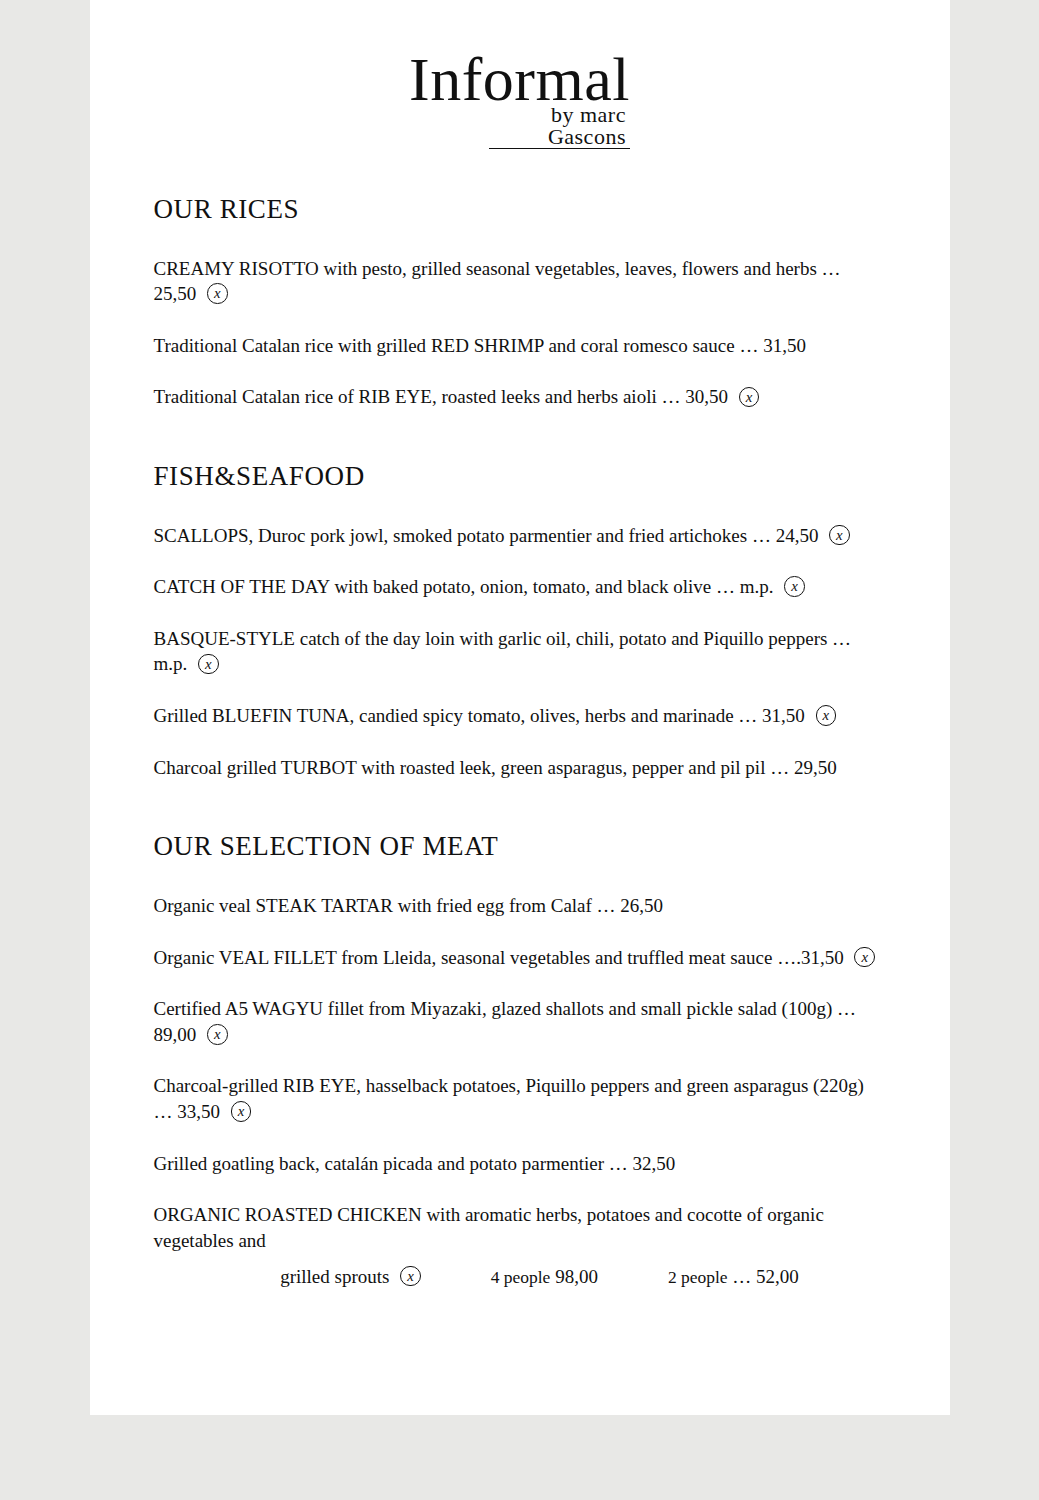Informal by marc Gascons
Our Rices
Creamy risotto with pesto, grilled seasonal vegetables, leaves, flowers and herbs … 25,50 x
Traditional Catalan rice with grilled red shrimp and coral romesco sauce … 31,50
Traditional Catalan rice of rib eye, roasted leeks and herbs aioli … 30,50 x
Fish&Seafood
Scallops, Duroc pork jowl, smoked potato parmentier and fried artichokes … 24,50 x
Catch of the day with baked potato, onion, tomato, and black olive … m.p. x
Basque-style catch of the day loin with garlic oil, chili, potato and Piquillo peppers … m.p. x
Grilled bluefin tuna, candied spicy tomato, olives, herbs and marinade … 31,50 x
Charcoal grilled turbot with roasted leek, green asparagus, pepper and pil pil … 29,50
Our Selection of Meat
Organic veal steak tartar with fried egg from Calaf … 26,50
Organic veal fillet from Lleida, seasonal vegetables and truffled meat sauce ….31,50 x
Certified A5 wagyu fillet from Miyazaki, glazed shallots and small pickle salad (100g) … 89,00 x
Charcoal-grilled rib eye, hasselback potatoes, Piquillo peppers and green asparagus (220g) … 33,50 x
Grilled goatling back, catalán picada and potato parmentier … 32,50
Organic roasted chicken with aromatic herbs, potatoes and cocotte of organic vegetables and
grilled sprouts x 4 people 98,00 2 people … 52,00